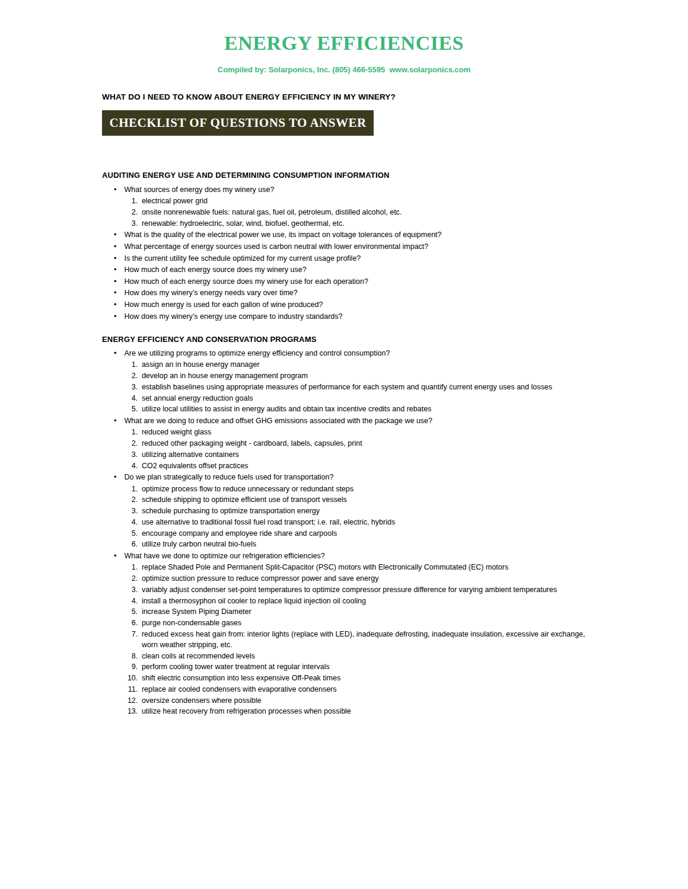ENERGY EFFICIENCIES
Compiled by: Solarponics, Inc. (805) 466-5595 www.solarponics.com
WHAT DO I NEED TO KNOW ABOUT ENERGY EFFICIENCY IN MY WINERY?
CHECKLIST OF QUESTIONS TO ANSWER
AUDITING ENERGY USE AND DETERMINING CONSUMPTION INFORMATION
What sources of energy does my winery use?
electrical power grid
onsite nonrenewable fuels: natural gas, fuel oil, petroleum, distilled alcohol, etc.
renewable: hydroelectric, solar, wind, biofuel, geothermal, etc.
What is the quality of the electrical power we use, its impact on voltage tolerances of equipment?
What percentage of energy sources used is carbon neutral with lower environmental impact?
Is the current utility fee schedule optimized for my current usage profile?
How much of each energy source does my winery use?
How much of each energy source does my winery use for each operation?
How does my winery’s energy needs vary over time?
How much energy is used for each gallon of wine produced?
How does my winery’s energy use compare to industry standards?
ENERGY EFFICIENCY AND CONSERVATION PROGRAMS
Are we utilizing programs to optimize energy efficiency and control consumption?
assign an in house energy manager
develop an in house energy management program
establish baselines using appropriate measures of performance for each system and quantify current energy uses and losses
set annual energy reduction goals
utilize local utilities to assist in energy audits and obtain tax incentive credits and rebates
What are we doing to reduce and offset GHG emissions associated with the package we use?
reduced weight glass
reduced other packaging weight - cardboard, labels, capsules, print
utilizing alternative containers
CO2 equivalents offset practices
Do we plan strategically to reduce fuels used for transportation?
optimize process flow to reduce unnecessary or redundant steps
schedule shipping to optimize efficient use of transport vessels
schedule purchasing to optimize transportation energy
use alternative to traditional fossil fuel road transport; i.e. rail, electric, hybrids
encourage company and employee ride share and carpools
utilize truly carbon neutral bio-fuels
What have we done to optimize our refrigeration efficiencies?
replace Shaded Pole and Permanent Split-Capacitor (PSC) motors with Electronically Commutated (EC) motors
optimize suction pressure to reduce compressor power and save energy
variably adjust condenser set-point temperatures to optimize compressor pressure difference for varying ambient temperatures
install a thermosyphon oil cooler to replace liquid injection oil cooling
increase System Piping Diameter
purge non-condensable gases
reduced excess heat gain from: interior lights (replace with LED), inadequate defrosting, inadequate insulation, excessive air exchange, worn weather stripping, etc.
clean coils at recommended levels
perform cooling tower water treatment at regular intervals
shift electric consumption into less expensive Off-Peak times
replace air cooled condensers with evaporative condensers
oversize condensers where possible
utilize heat recovery from refrigeration processes when possible